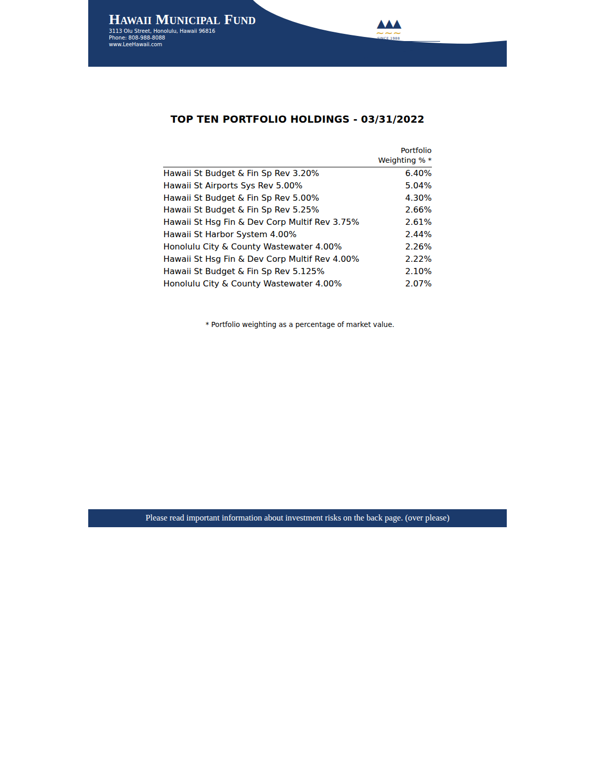Hawaii Municipal Fund
3113 Olu Street, Honolulu, Hawaii 96816
Phone: 808-988-8088
www.LeeHawaii.com
▴▴▴
∼∼∼
SINCE 1988
Hawaii Municipal Fund
SURFX
TOP TEN PORTFOLIO HOLDINGS - 03/31/2022
| | Portfolio |
| --- | --- |
| | Weighting % * |
| Hawaii St Budget & Fin Sp Rev 3.20% | 6.40% |
| Hawaii St Airports Sys Rev 5.00% | 5.04% |
| Hawaii St Budget & Fin Sp Rev 5.00% | 4.30% |
| Hawaii St Budget & Fin Sp Rev 5.25% | 2.66% |
| Hawaii St Hsg Fin & Dev Corp Multif Rev 3.75% | 2.61% |
| Hawaii St Harbor System 4.00% | 2.44% |
| Honolulu City & County Wastewater 4.00% | 2.26% |
| Hawaii St Hsg Fin & Dev Corp Multif Rev 4.00% | 2.22% |
| Hawaii St Budget & Fin Sp Rev 5.125% | 2.10% |
| Honolulu City & County Wastewater 4.00% | 2.07% |
* Portfolio weighting as a percentage of market value.
Please read important information about investment risks on the back page. (over please)